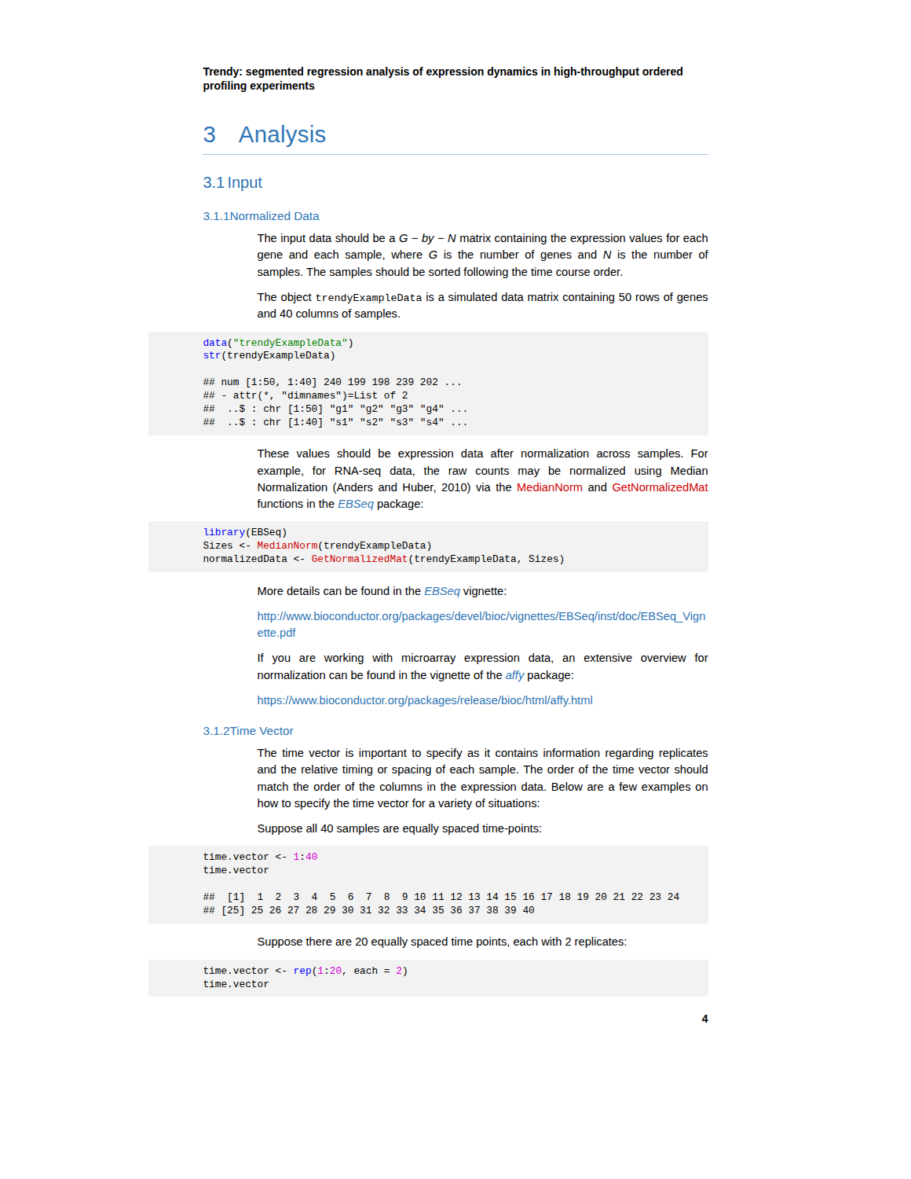Trendy: segmented regression analysis of expression dynamics in high-throughput ordered profiling experiments
3 Analysis
3.1 Input
3.1.1 Normalized Data
The input data should be a G − by − N matrix containing the expression values for each gene and each sample, where G is the number of genes and N is the number of samples. The samples should be sorted following the time course order.
The object trendyExampleData is a simulated data matrix containing 50 rows of genes and 40 columns of samples.
data("trendyExampleData")
str(trendyExampleData)

## num [1:50, 1:40] 240 199 198 239 202 ...
## - attr(*, "dimnames")=List of 2
##  ..$ : chr [1:50] "g1" "g2" "g3" "g4" ...
##  ..$ : chr [1:40] "s1" "s2" "s3" "s4" ...
These values should be expression data after normalization across samples. For example, for RNA-seq data, the raw counts may be normalized using Median Normalization (Anders and Huber, 2010) via the MedianNorm and GetNormalizedMat functions in the EBSeq package:
library(EBSeq)
Sizes <- MedianNorm(trendyExampleData)
normalizedData <- GetNormalizedMat(trendyExampleData, Sizes)
More details can be found in the EBSeq vignette:
http://www.bioconductor.org/packages/devel/bioc/vignettes/EBSeq/inst/doc/EBSeq_Vignette.pdf
If you are working with microarray expression data, an extensive overview for normalization can be found in the vignette of the affy package:
https://www.bioconductor.org/packages/release/bioc/html/affy.html
3.1.2 Time Vector
The time vector is important to specify as it contains information regarding replicates and the relative timing or spacing of each sample. The order of the time vector should match the order of the columns in the expression data. Below are a few examples on how to specify the time vector for a variety of situations:
Suppose all 40 samples are equally spaced time-points:
time.vector <- 1:40
time.vector

##  [1]  1  2  3  4  5  6  7  8  9 10 11 12 13 14 15 16 17 18 19 20 21 22 23 24
## [25] 25 26 27 28 29 30 31 32 33 34 35 36 37 38 39 40
Suppose there are 20 equally spaced time points, each with 2 replicates:
time.vector <- rep(1:20, each = 2)
time.vector
4